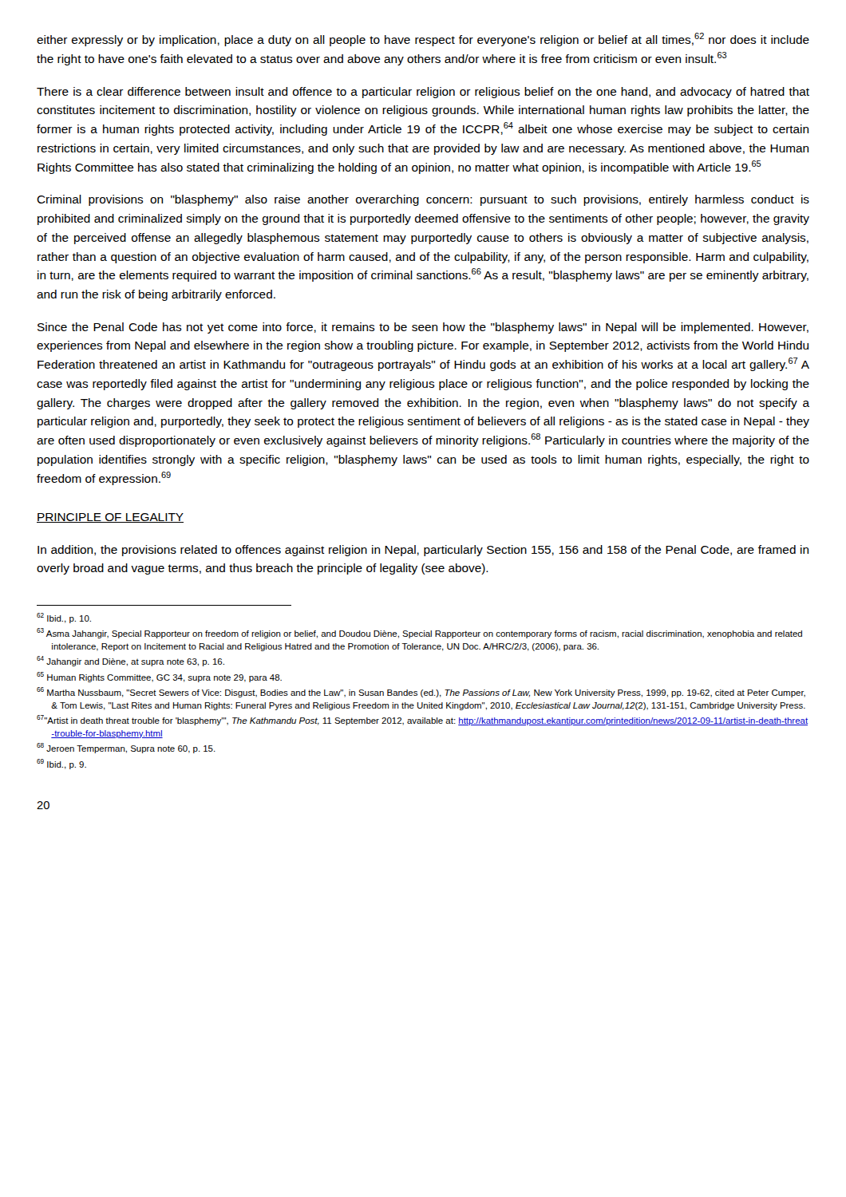either expressly or by implication, place a duty on all people to have respect for everyone's religion or belief at all times,62 nor does it include the right to have one's faith elevated to a status over and above any others and/or where it is free from criticism or even insult.63
There is a clear difference between insult and offence to a particular religion or religious belief on the one hand, and advocacy of hatred that constitutes incitement to discrimination, hostility or violence on religious grounds. While international human rights law prohibits the latter, the former is a human rights protected activity, including under Article 19 of the ICCPR,64 albeit one whose exercise may be subject to certain restrictions in certain, very limited circumstances, and only such that are provided by law and are necessary. As mentioned above, the Human Rights Committee has also stated that criminalizing the holding of an opinion, no matter what opinion, is incompatible with Article 19.65
Criminal provisions on "blasphemy" also raise another overarching concern: pursuant to such provisions, entirely harmless conduct is prohibited and criminalized simply on the ground that it is purportedly deemed offensive to the sentiments of other people; however, the gravity of the perceived offense an allegedly blasphemous statement may purportedly cause to others is obviously a matter of subjective analysis, rather than a question of an objective evaluation of harm caused, and of the culpability, if any, of the person responsible. Harm and culpability, in turn, are the elements required to warrant the imposition of criminal sanctions.66 As a result, "blasphemy laws" are per se eminently arbitrary, and run the risk of being arbitrarily enforced.
Since the Penal Code has not yet come into force, it remains to be seen how the "blasphemy laws" in Nepal will be implemented. However, experiences from Nepal and elsewhere in the region show a troubling picture. For example, in September 2012, activists from the World Hindu Federation threatened an artist in Kathmandu for "outrageous portrayals" of Hindu gods at an exhibition of his works at a local art gallery.67 A case was reportedly filed against the artist for "undermining any religious place or religious function", and the police responded by locking the gallery. The charges were dropped after the gallery removed the exhibition. In the region, even when "blasphemy laws" do not specify a particular religion and, purportedly, they seek to protect the religious sentiment of believers of all religions - as is the stated case in Nepal - they are often used disproportionately or even exclusively against believers of minority religions.68 Particularly in countries where the majority of the population identifies strongly with a specific religion, "blasphemy laws" can be used as tools to limit human rights, especially, the right to freedom of expression.69
PRINCIPLE OF LEGALITY
In addition, the provisions related to offences against religion in Nepal, particularly Section 155, 156 and 158 of the Penal Code, are framed in overly broad and vague terms, and thus breach the principle of legality (see above).
62 Ibid., p. 10.
63 Asma Jahangir, Special Rapporteur on freedom of religion or belief, and Doudou Diène, Special Rapporteur on contemporary forms of racism, racial discrimination, xenophobia and related intolerance, Report on Incitement to Racial and Religious Hatred and the Promotion of Tolerance, UN Doc. A/HRC/2/3, (2006), para. 36.
64 Jahangir and Diène, at supra note 63, p. 16.
65 Human Rights Committee, GC 34, supra note 29, para 48.
66 Martha Nussbaum, "Secret Sewers of Vice: Disgust, Bodies and the Law", in Susan Bandes (ed.), The Passions of Law, New York University Press, 1999, pp. 19-62, cited at Peter Cumper, & Tom Lewis, "Last Rites and Human Rights: Funeral Pyres and Religious Freedom in the United Kingdom", 2010, Ecclesiastical Law Journal,12(2), 131-151, Cambridge University Press.
67"Artist in death threat trouble for 'blasphemy'", The Kathmandu Post, 11 September 2012, available at: http://kathmandupost.ekantipur.com/printedition/news/2012-09-11/artist-in-death-threat-trouble-for-blasphemy.html
68 Jeroen Temperman, Supra note 60, p. 15.
69 Ibid., p. 9.
20